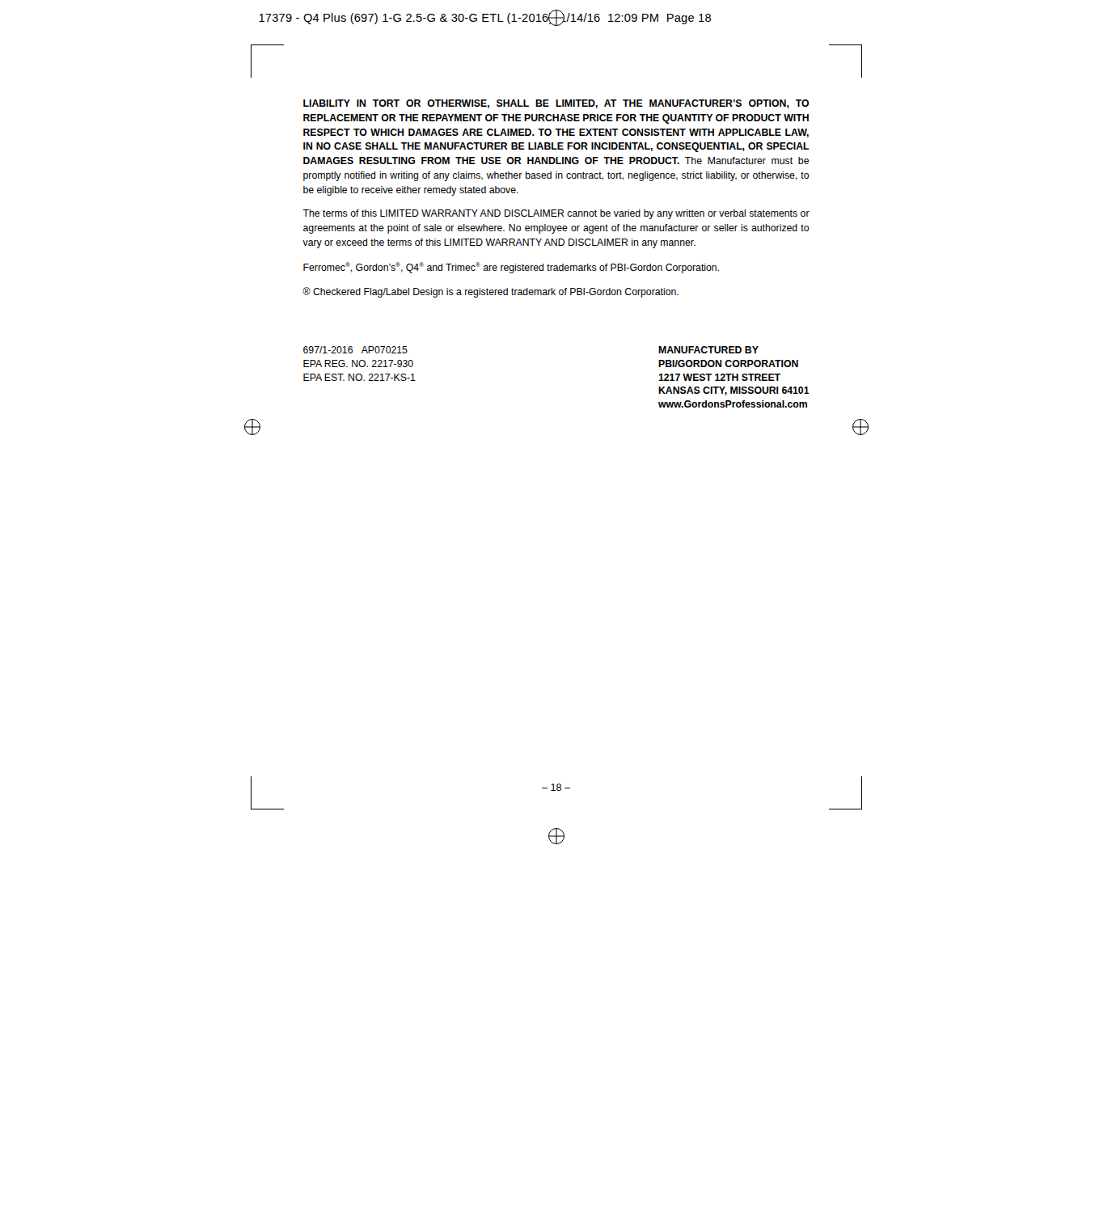17379 - Q4 Plus (697) 1-G 2.5-G & 30-G ETL (1-2016) 1/14/16 12:09 PM Page 18
LIABILITY IN TORT OR OTHERWISE, SHALL BE LIMITED, AT THE MANUFACTURER’S OPTION, TO REPLACEMENT OR THE REPAYMENT OF THE PURCHASE PRICE FOR THE QUANTITY OF PRODUCT WITH RESPECT TO WHICH DAMAGES ARE CLAIMED. TO THE EXTENT CONSISTENT WITH APPLICABLE LAW, IN NO CASE SHALL THE MANUFACTURER BE LIABLE FOR INCIDENTAL, CONSEQUENTIAL, OR SPECIAL DAMAGES RESULTING FROM THE USE OR HANDLING OF THE PRODUCT. The Manufacturer must be promptly notified in writing of any claims, whether based in contract, tort, negligence, strict liability, or otherwise, to be eligible to receive either remedy stated above.
The terms of this LIMITED WARRANTY AND DISCLAIMER cannot be varied by any written or verbal statements or agreements at the point of sale or elsewhere. No employee or agent of the manufacturer or seller is authorized to vary or exceed the terms of this LIMITED WARRANTY AND DISCLAIMER in any manner.
Ferromec®, Gordon’s®, Q4® and Trimec® are registered trademarks of PBI-Gordon Corporation.
® Checkered Flag/Label Design is a registered trademark of PBI-Gordon Corporation.
697/1-2016 AP070215 EPA REG. NO. 2217-930 EPA EST. NO. 2217-KS-1
MANUFACTURED BY PBI/GORDON CORPORATION 1217 WEST 12TH STREET KANSAS CITY, MISSOURI 64101 www.GordonsProfessional.com
– 18 –